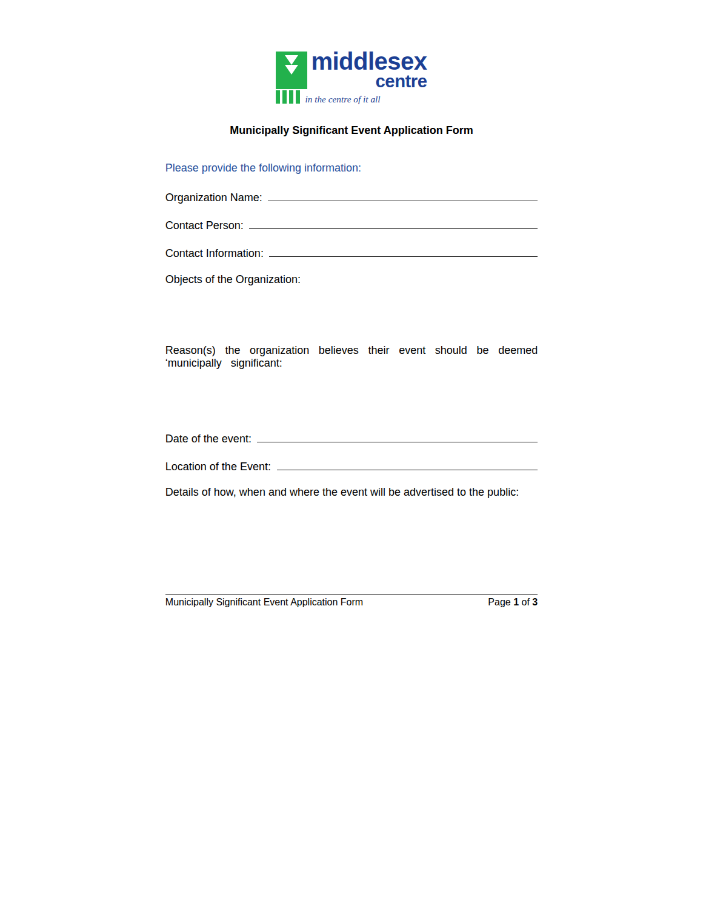middlesex centre
in the centre of it all
Municipally Significant Event Application Form
Please provide the following information:
Organization Name:
Contact Person:
Contact Information:
Objects of the Organization:
Reason(s) the organization believes their event should be deemed ‘municipally significant:
Date of the event:
Location of the Event:
Details of how, when and where the event will be advertised to the public:
Municipally Significant Event Application Form Page 1 of 3